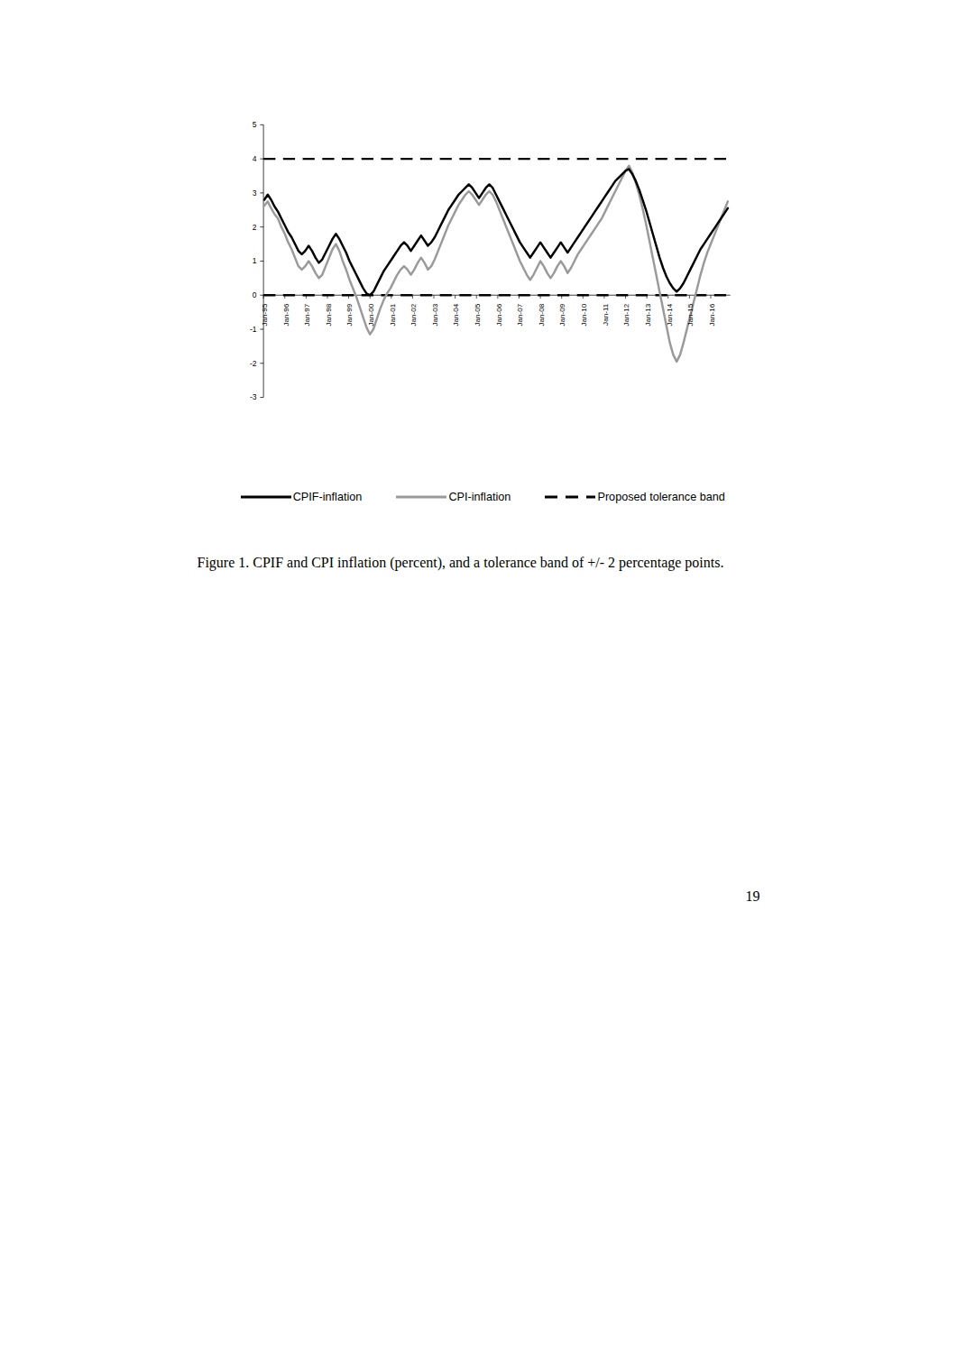5 4 3 2 1 0 -1 -2 -3 Jan-95 Jan-96 Jan-97 Jan-98 Jan-99 Jan-00 Jan-01 Jan-02 Jan-03 Jan-04 Jan-05 Jan-06 Jan-07 Jan-08 Jan-09 Jan-10 Jan-11 Jan-12 Jan-13 Jan-14 Jan-15 Jan-16
CPIF-inflation CPI-inflation Proposed tolerance band
Figure 1. CPIF and CPI inflation (percent), and a tolerance band of +/- 2 percentage points.
19